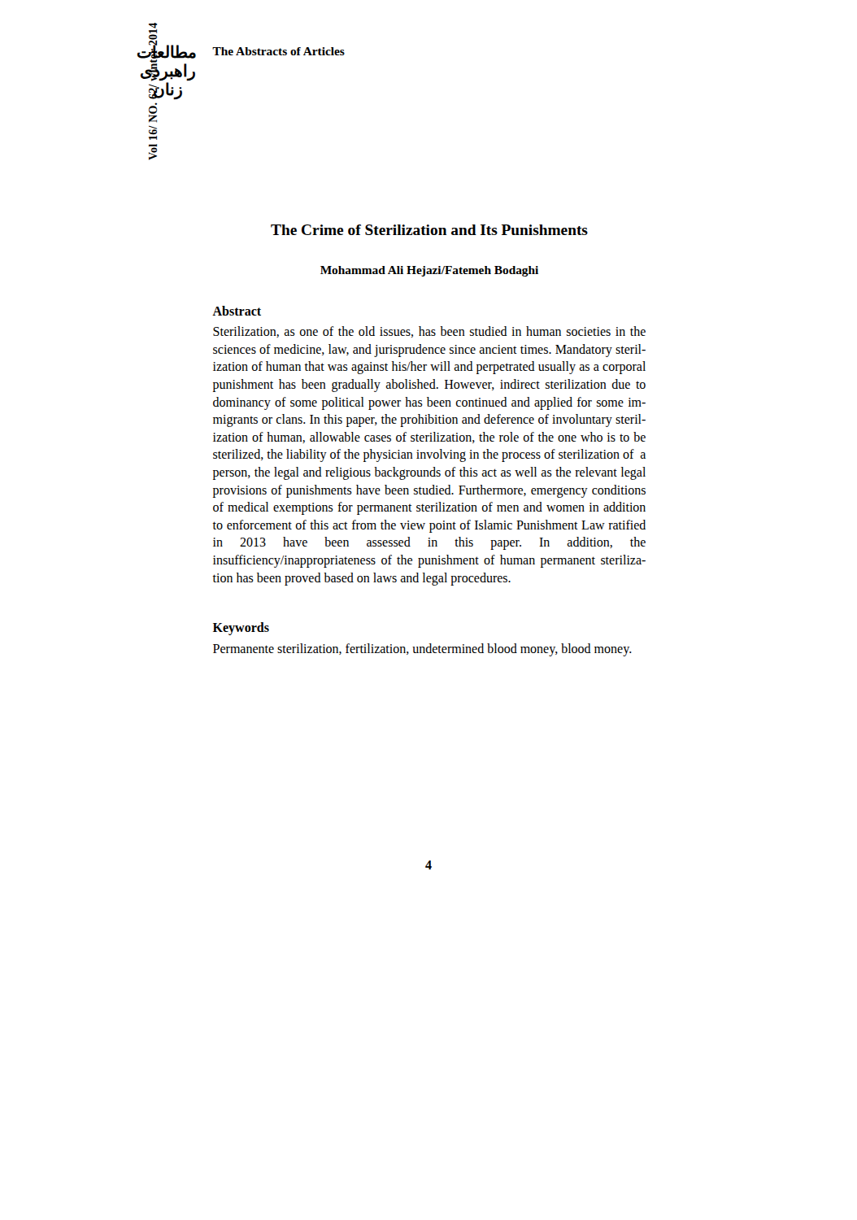مطالعات
راهبردی
زنان
Vol 16/ NO. 62/ winter 2014
The Abstracts of Articles
The Crime of Sterilization and Its Punishments
Mohammad Ali Hejazi/Fatemeh Bodaghi
Abstract
Sterilization, as one of the old issues, has been studied in human societies in the sciences of medicine, law, and jurisprudence since ancient times. Mandatory sterilization of human that was against his/her will and perpetrated usually as a corporal punishment has been gradually abolished. However, indirect sterilization due to dominancy of some political power has been continued and applied for some immigrants or clans. In this paper, the prohibition and deference of involuntary sterilization of human, allowable cases of sterilization, the role of the one who is to be sterilized, the liability of the physician involving in the process of sterilization of a person, the legal and religious backgrounds of this act as well as the relevant legal provisions of punishments have been studied. Furthermore, emergency conditions of medical exemptions for permanent sterilization of men and women in addition to enforcement of this act from the view point of Islamic Punishment Law ratified in 2013 have been assessed in this paper. In addition, the insufficiency/inappropriateness of the punishment of human permanent sterilization has been proved based on laws and legal procedures.
Keywords
Permanente sterilization, fertilization, undetermined blood money, blood money.
4